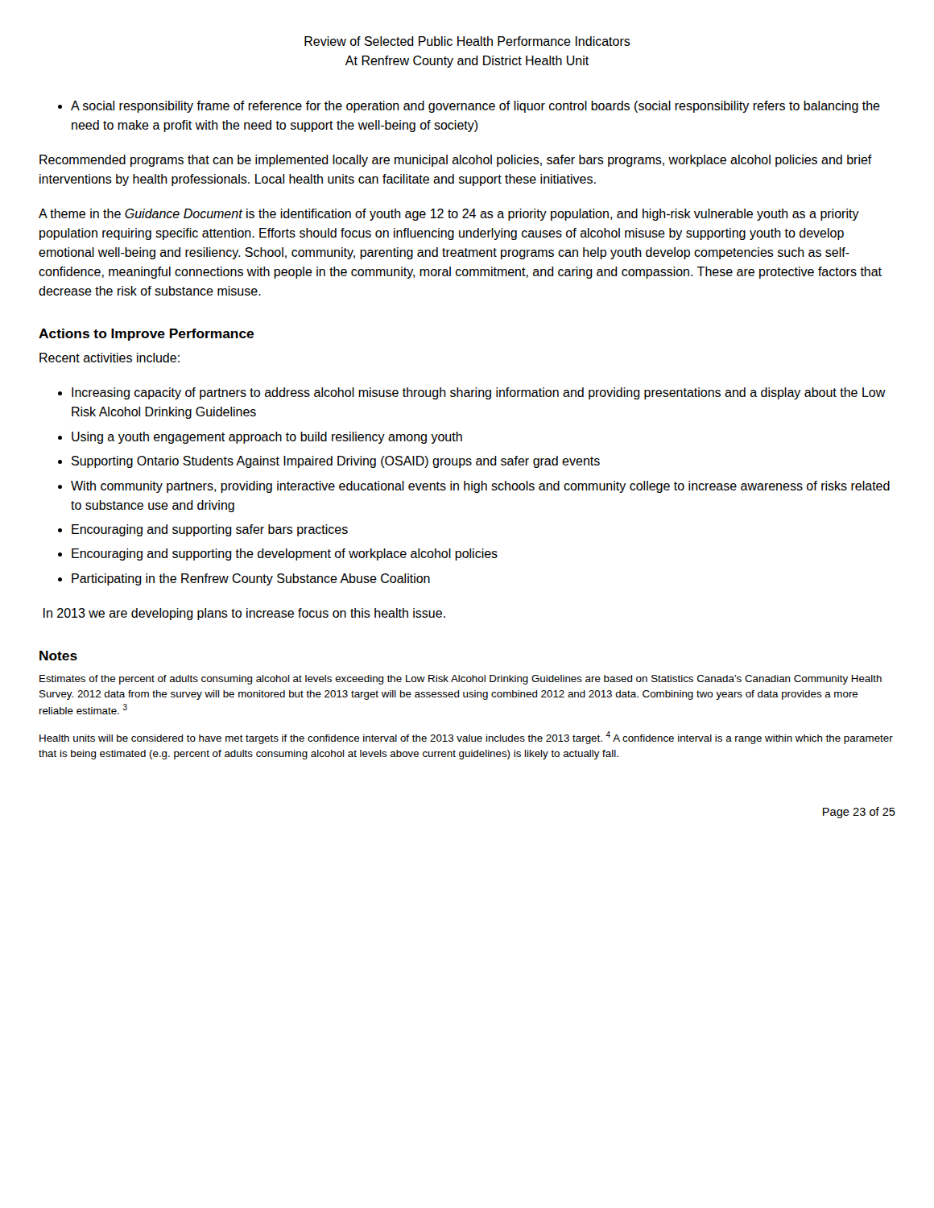Review of Selected Public Health Performance Indicators
At Renfrew County and District Health Unit
A social responsibility frame of reference for the operation and governance of liquor control boards (social responsibility refers to balancing the need to make a profit with the need to support the well-being of society)
Recommended programs that can be implemented locally are municipal alcohol policies, safer bars programs, workplace alcohol policies and brief interventions by health professionals. Local health units can facilitate and support these initiatives.
A theme in the Guidance Document is the identification of youth age 12 to 24 as a priority population, and high-risk vulnerable youth as a priority population requiring specific attention. Efforts should focus on influencing underlying causes of alcohol misuse by supporting youth to develop emotional well-being and resiliency. School, community, parenting and treatment programs can help youth develop competencies such as self-confidence, meaningful connections with people in the community, moral commitment, and caring and compassion. These are protective factors that decrease the risk of substance misuse.
Actions to Improve Performance
Recent activities include:
Increasing capacity of partners to address alcohol misuse through sharing information and providing presentations and a display about the Low Risk Alcohol Drinking Guidelines
Using a youth engagement approach to build resiliency among youth
Supporting Ontario Students Against Impaired Driving (OSAID) groups and safer grad events
With community partners, providing interactive educational events in high schools and community college to increase awareness of risks related to substance use and driving
Encouraging and supporting safer bars practices
Encouraging and supporting the development of workplace alcohol policies
Participating in the Renfrew County Substance Abuse Coalition
In 2013 we are developing plans to increase focus on this health issue.
Notes
Estimates of the percent of adults consuming alcohol at levels exceeding the Low Risk Alcohol Drinking Guidelines are based on Statistics Canada’s Canadian Community Health Survey. 2012 data from the survey will be monitored but the 2013 target will be assessed using combined 2012 and 2013 data. Combining two years of data provides a more reliable estimate. 3
Health units will be considered to have met targets if the confidence interval of the 2013 value includes the 2013 target. 4 A confidence interval is a range within which the parameter that is being estimated (e.g. percent of adults consuming alcohol at levels above current guidelines) is likely to actually fall.
Page 23 of 25